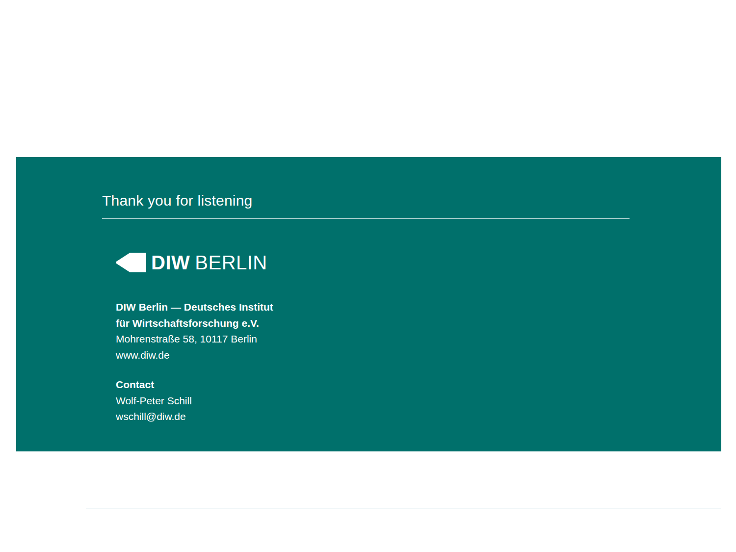Thank you for listening
DIW BERLIN
DIW Berlin — Deutsches Institut
für Wirtschaftsforschung e.V.
Mohrenstraße 58, 10117 Berlin
www.diw.de
Contact
Wolf-Peter Schill
wschill@diw.de